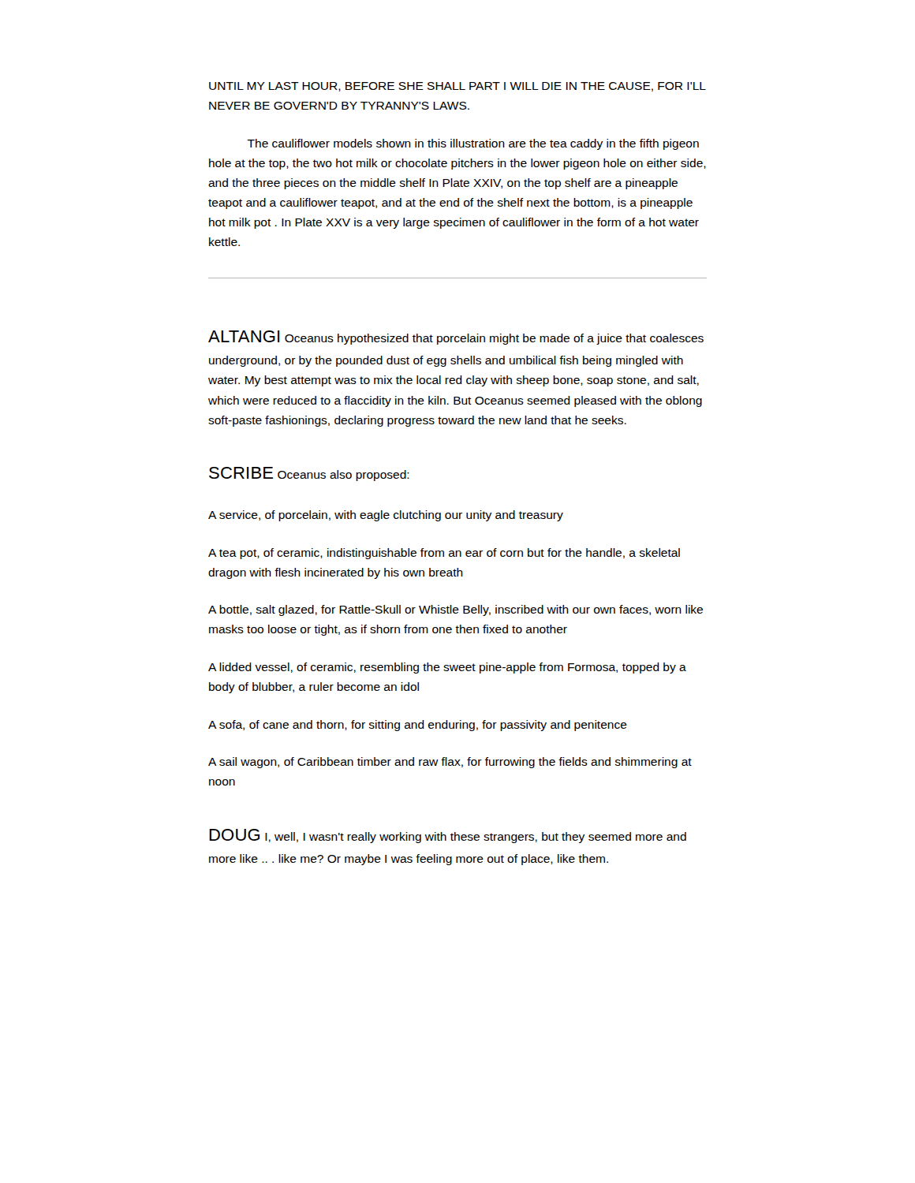UNTIL MY LAST HOUR, BEFORE SHE SHALL PART I WILL DIE IN THE CAUSE, FOR I'LL NEVER BE GOVERN'D BY TYRANNY'S LAWS.
The cauliflower models shown in this illustration are the tea caddy in the fifth pigeon hole at the top, the two hot milk or chocolate pitchers in the lower pigeon hole on either side, and the three pieces on the middle shelf In Plate XXIV, on the top shelf are a pineapple teapot and a cauliflower teapot, and at the end of the shelf next the bottom, is a pineapple hot milk pot . In Plate XXV is a very large specimen of cauliflower in the form of a hot water kettle.
ALTANGI Oceanus hypothesized that porcelain might be made of a juice that coalesces underground, or by the pounded dust of egg shells and umbilical fish being mingled with water. My best attempt was to mix the local red clay with sheep bone, soap stone, and salt, which were reduced to a flaccidity in the kiln. But Oceanus seemed pleased with the oblong soft-paste fashionings, declaring progress toward the new land that he seeks.
SCRIBE Oceanus also proposed:
A service, of porcelain, with eagle clutching our unity and treasury
A tea pot, of ceramic, indistinguishable from an ear of corn but for the handle, a skeletal dragon with flesh incinerated by his own breath
A bottle, salt glazed, for Rattle-Skull or Whistle Belly, inscribed with our own faces, worn like masks too loose or tight, as if shorn from one then fixed to another
A lidded vessel, of ceramic, resembling the sweet pine-apple from Formosa, topped by a body of blubber, a ruler become an idol
A sofa, of cane and thorn, for sitting and enduring, for passivity and penitence
A sail wagon, of Caribbean timber and raw flax, for furrowing the fields and shimmering at noon
DOUG I, well, I wasn't really working with these strangers, but they seemed more and more like .. . like me? Or maybe I was feeling more out of place, like them.